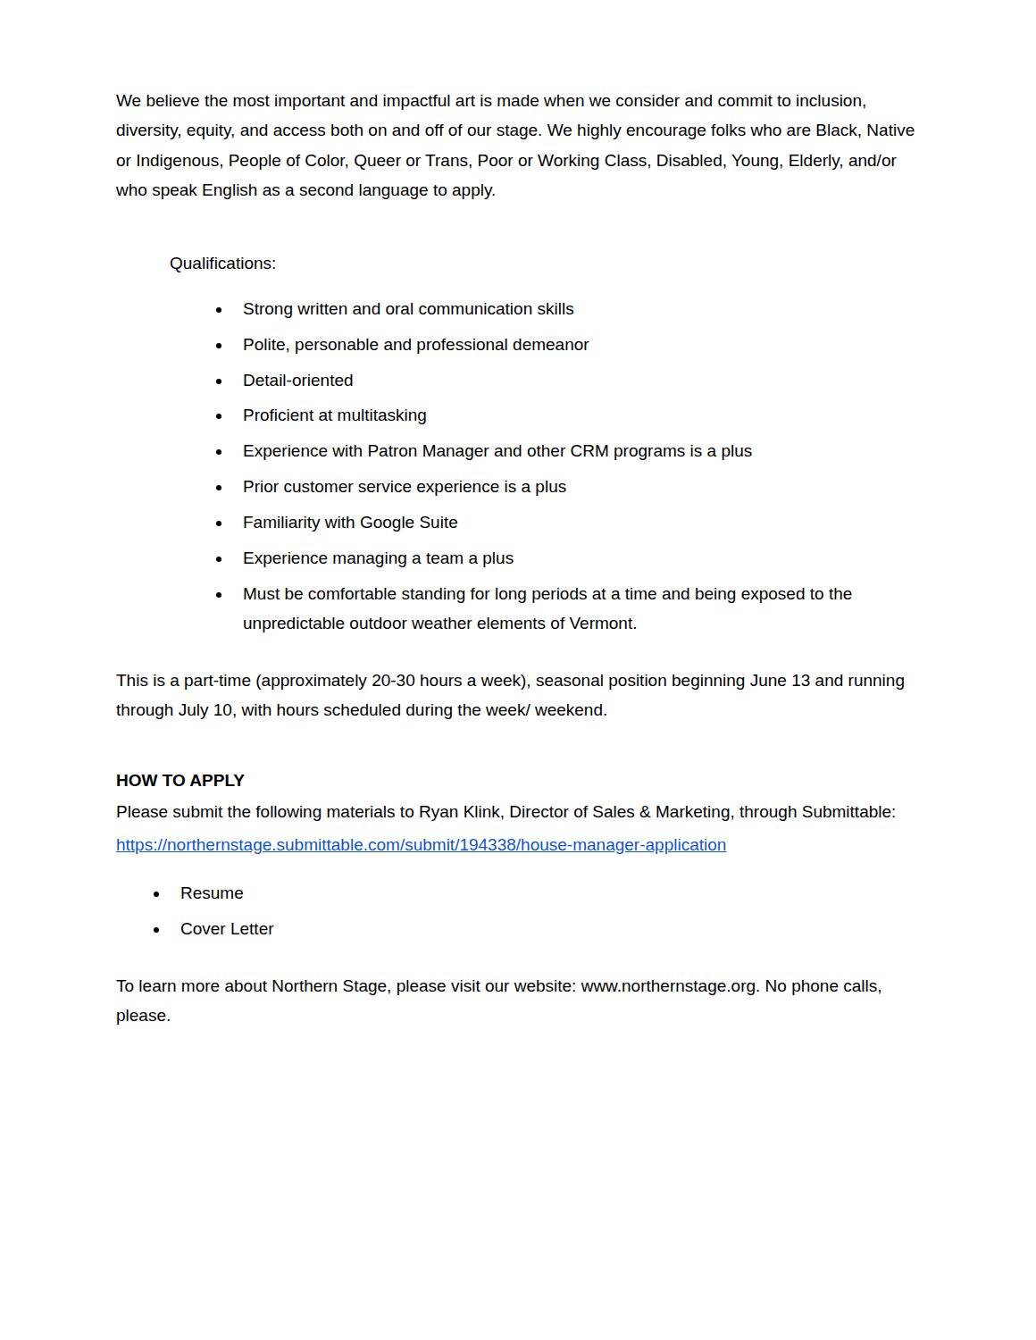We believe the most important and impactful art is made when we consider and commit to inclusion, diversity, equity, and access both on and off of our stage. We highly encourage folks who are Black, Native or Indigenous, People of Color, Queer or Trans, Poor or Working Class, Disabled, Young, Elderly, and/or who speak English as a second language to apply.
Qualifications:
Strong written and oral communication skills
Polite, personable and professional demeanor
Detail-oriented
Proficient at multitasking
Experience with Patron Manager and other CRM programs is a plus
Prior customer service experience is a plus
Familiarity with Google Suite
Experience managing a team a plus
Must be comfortable standing for long periods at a time and being exposed to the unpredictable outdoor weather elements of Vermont.
This is a part-time (approximately 20-30 hours a week), seasonal position beginning June 13 and running through July 10, with hours scheduled during the week/ weekend.
HOW TO APPLY
Please submit the following materials to Ryan Klink, Director of Sales & Marketing, through Submittable:
https://northernstage.submittable.com/submit/194338/house-manager-application
Resume
Cover Letter
To learn more about Northern Stage, please visit our website: www.northernstage.org. No phone calls, please.